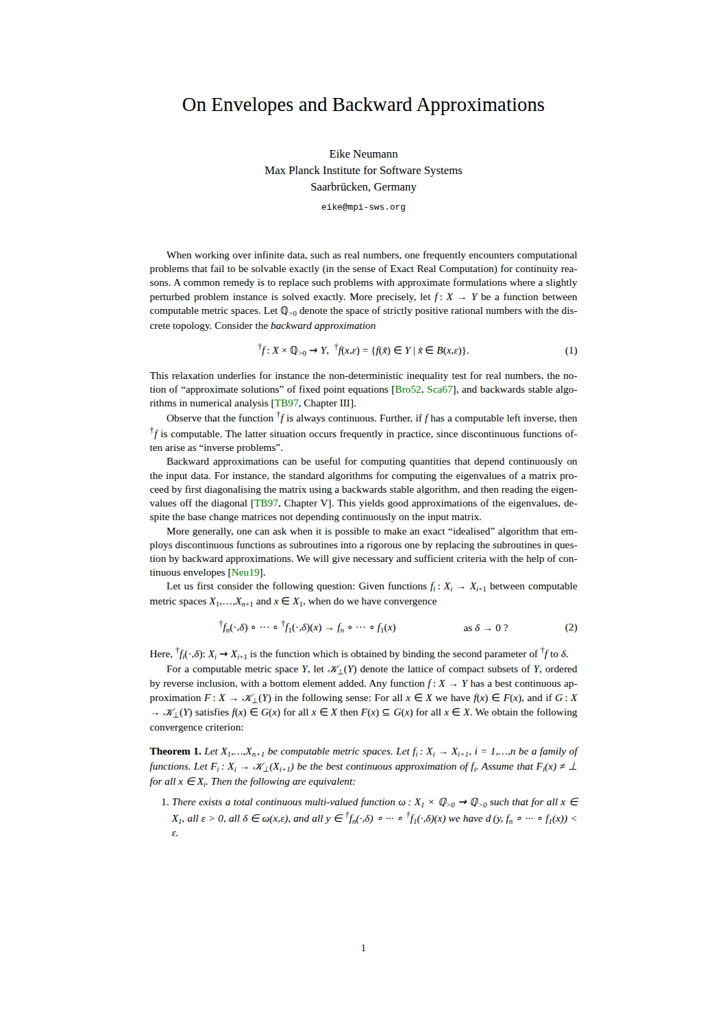On Envelopes and Backward Approximations
Eike Neumann Max Planck Institute for Software Systems Saarbrücken, Germany
eike@mpi-sws.org
When working over infinite data, such as real numbers, one frequently encounters computational problems that fail to be solvable exactly (in the sense of Exact Real Computation) for continuity reasons. A common remedy is to replace such problems with approximate formulations where a slightly perturbed problem instance is solved exactly. More precisely, let f : X → Y be a function between computable metric spaces. Let ℚ>0 denote the space of strictly positive rational numbers with the discrete topology. Consider the backward approximation
†f : X × ℚ>0 ⇝ Y, †f(x,ε) = {f(x̃) ∈ Y | x̃ ∈ B(x,ε)}. (1)
This relaxation underlies for instance the non-deterministic inequality test for real numbers, the notion of “approximate solutions” of fixed point equations [Bro52, Sca67], and backwards stable algorithms in numerical analysis [TB97, Chapter III].
Observe that the function †f is always continuous. Further, if f has a computable left inverse, then †f is computable. The latter situation occurs frequently in practice, since discontinuous functions often arise as “inverse problems”.
Backward approximations can be useful for computing quantities that depend continuously on the input data. For instance, the standard algorithms for computing the eigenvalues of a matrix proceed by first diagonalising the matrix using a backwards stable algorithm, and then reading the eigenvalues off the diagonal [TB97, Chapter V]. This yields good approximations of the eigenvalues, despite the base change matrices not depending continuously on the input matrix.
More generally, one can ask when it is possible to make an exact “idealised” algorithm that employs discontinuous functions as subroutines into a rigorous one by replacing the subroutines in question by backward approximations. We will give necessary and sufficient criteria with the help of continuous envelopes [Neu19].
Let us first consider the following question: Given functions fi : Xi → Xi+1 between computable metric spaces X 1,…,Xn+1 and x ∈ X 1, when do we have convergence
†fn(·,δ) ∘ ··· ∘ †f 1(·,δ)(x) → fn ∘ ··· ∘ f 1(x) as δ → 0 ? (2)
Here, †fi(·,δ): Xi ⇝ Xi+1 is the function which is obtained by binding the second parameter of †f to δ.
For a computable metric space Y, let 𝒦⊥(Y) denote the lattice of compact subsets of Y, ordered by reverse inclusion, with a bottom element added. Any function f : X → Y has a best continuous approximation F : X → 𝒦⊥(Y) in the following sense: For all x ∈ X we have f(x) ∈ F(x), and if G : X → 𝒦⊥(Y) satisfies f(x) ∈ G(x) for all x ∈ X then F(x) ⊆ G(x) for all x ∈ X. We obtain the following convergence criterion:
Theorem 1. Let X 1,…,Xn+1 be computable metric spaces. Let fi : Xi → Xi+1, i = 1,…,n be a family of functions. Let Fi : Xi → 𝒦⊥(Xi+1) be the best continuous approximation of fi. Assume that Fi(x) ≠ ⊥ for all x ∈ Xi. Then the following are equivalent:
There exists a total continuous multi-valued function ω : X 1 × ℚ>0 ⇝ ℚ>0 such that for all x ∈ X 1, all ε > 0, all δ ∈ ω(x,ε), and all y ∈ †fn(·,δ) ∘ ··· ∘ †f 1(·,δ)(x) we have d (y, fn ∘ ··· ∘ f 1(x)) < ε.
1